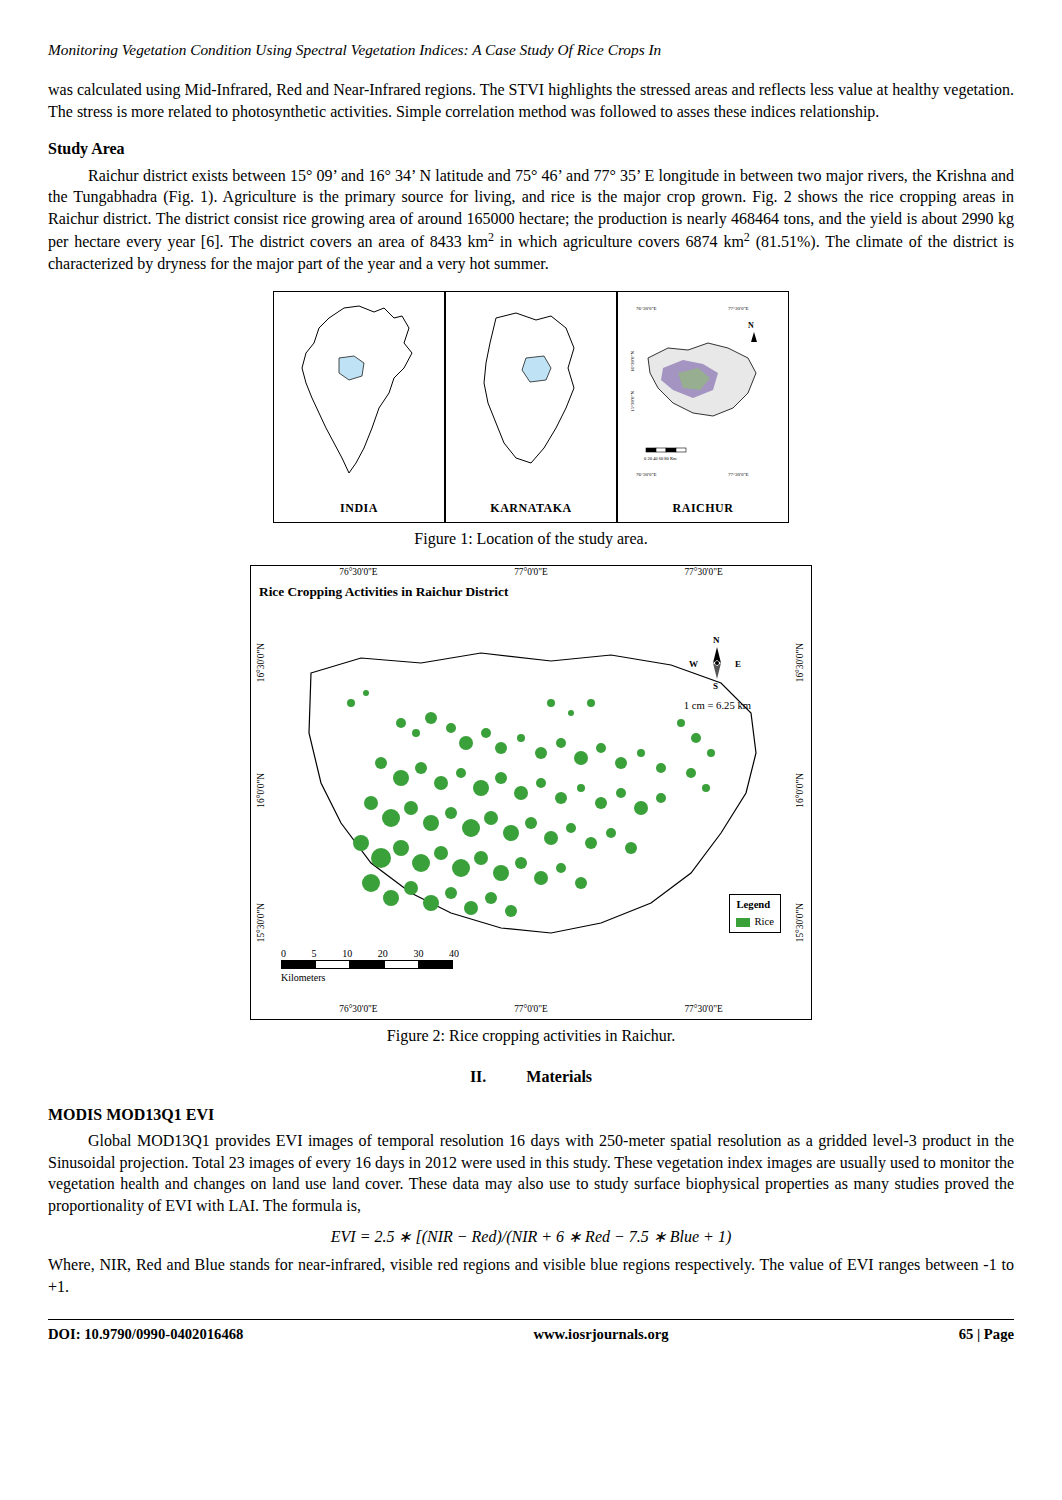Monitoring Vegetation Condition Using Spectral Vegetation Indices: A Case Study Of Rice Crops In
was calculated using Mid-Infrared, Red and Near-Infrared regions. The STVI highlights the stressed areas and reflects less value at healthy vegetation. The stress is more related to photosynthetic activities. Simple correlation method was followed to asses these indices relationship.
Study Area
Raichur district exists between 15° 09’ and 16° 34’ N latitude and 75° 46’ and 77° 35’ E longitude in between two major rivers, the Krishna and the Tungabhadra (Fig. 1). Agriculture is the primary source for living, and rice is the major crop grown. Fig. 2 shows the rice cropping areas in Raichur district. The district consist rice growing area of around 165000 hectare; the production is nearly 468464 tons, and the yield is about 2990 kg per hectare every year [6]. The district covers an area of 8433 km2 in which agriculture covers 6874 km2 (81.51%). The climate of the district is characterized by dryness for the major part of the year and a very hot summer.
INDIA
KARNATAKA
76°30'0"E 77°30'0"E N 16°30'0"N 15°30'0"N 0 20 40 60 80 Km 76°30'0"E 77°30'0"E
RAICHUR
Figure 1: Location of the study area.
76°30'0"E 77°0'0"E 77°30'0"E
Rice Cropping Activities in Raichur District
16°30'0"N 16°0'0"N 15°30'0"N 16°30'0"N 16°0'0"N 15°30'0"N
N W E S
1 cm = 6.25 km
Legend
Rice
0510203040
Kilometers
76°30'0"E 77°0'0"E 77°30'0"E
Figure 2: Rice cropping activities in Raichur.
II. Materials
MODIS MOD13Q1 EVI
Global MOD13Q1 provides EVI images of temporal resolution 16 days with 250-meter spatial resolution as a gridded level-3 product in the Sinusoidal projection. Total 23 images of every 16 days in 2012 were used in this study. These vegetation index images are usually used to monitor the vegetation health and changes on land use land cover. These data may also use to study surface biophysical properties as many studies proved the proportionality of EVI with LAI. The formula is,
EVI = 2.5 ∗ [(NIR − Red)/(NIR + 6 ∗ Red − 7.5 ∗ Blue + 1)
Where, NIR, Red and Blue stands for near-infrared, visible red regions and visible blue regions respectively. The value of EVI ranges between -1 to +1.
DOI: 10.9790/0990-0402016468 www.iosrjournals.org 65 | Page